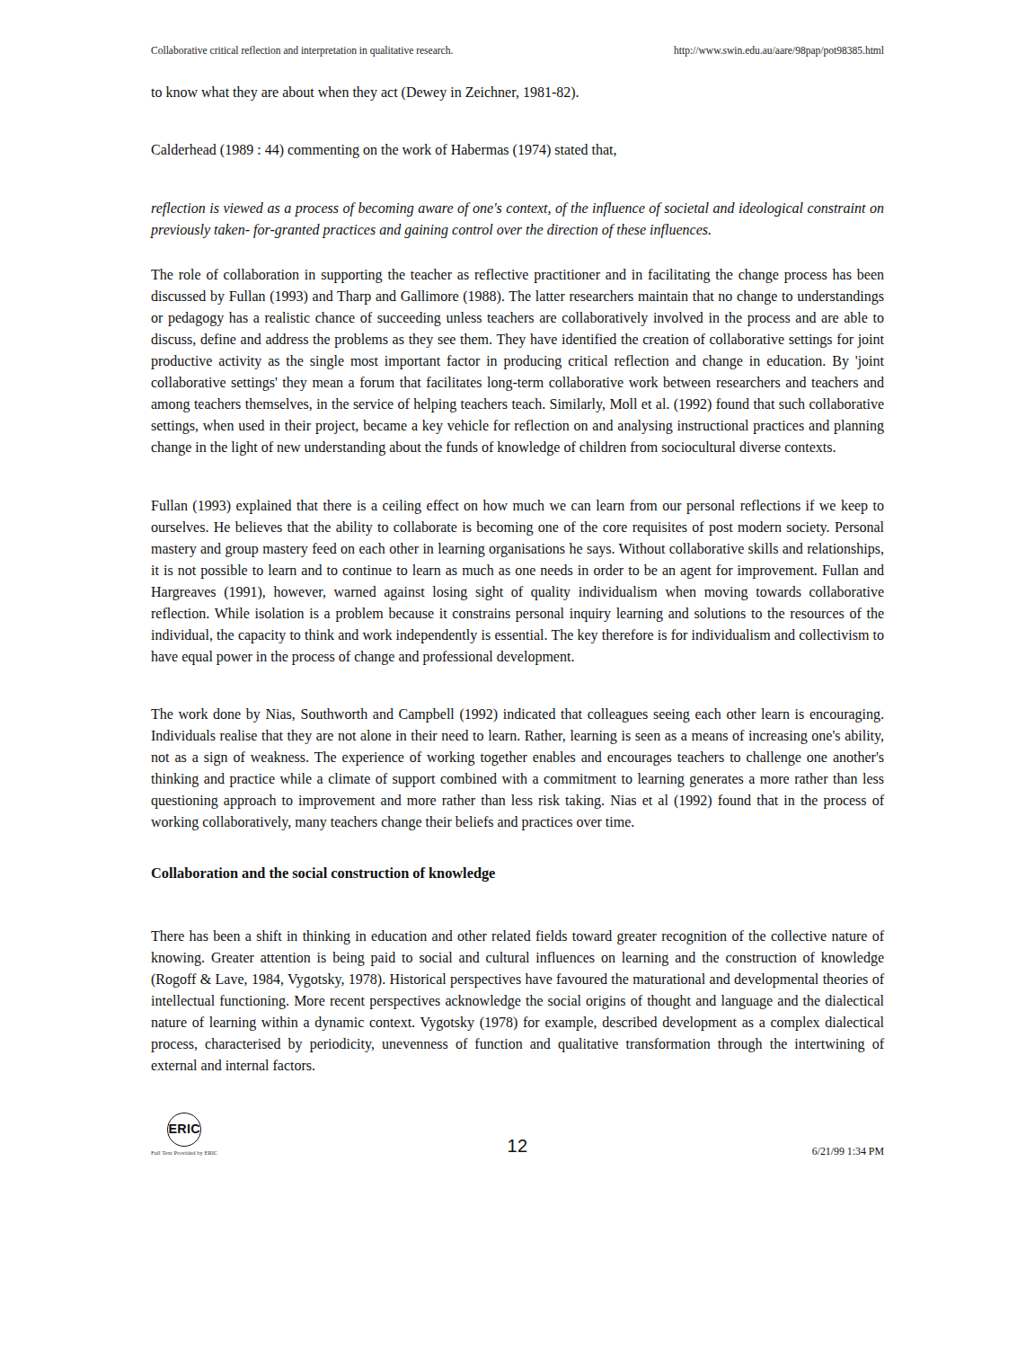Collaborative critical reflection and interpretation in qualitative research. http://www.swin.edu.au/aare/98pap/pot98385.html
to know what they are about when they act (Dewey in Zeichner, 1981-82).
Calderhead (1989 : 44) commenting on the work of Habermas (1974) stated that,
reflection is viewed as a process of becoming aware of one's context, of the influence of societal and ideological constraint on previously taken- for-granted practices and gaining control over the direction of these influences.
The role of collaboration in supporting the teacher as reflective practitioner and in facilitating the change process has been discussed by Fullan (1993) and Tharp and Gallimore (1988). The latter researchers maintain that no change to understandings or pedagogy has a realistic chance of succeeding unless teachers are collaboratively involved in the process and are able to discuss, define and address the problems as they see them. They have identified the creation of collaborative settings for joint productive activity as the single most important factor in producing critical reflection and change in education. By 'joint collaborative settings' they mean a forum that facilitates long-term collaborative work between researchers and teachers and among teachers themselves, in the service of helping teachers teach. Similarly, Moll et al. (1992) found that such collaborative settings, when used in their project, became a key vehicle for reflection on and analysing instructional practices and planning change in the light of new understanding about the funds of knowledge of children from sociocultural diverse contexts.
Fullan (1993) explained that there is a ceiling effect on how much we can learn from our personal reflections if we keep to ourselves. He believes that the ability to collaborate is becoming one of the core requisites of post modern society. Personal mastery and group mastery feed on each other in learning organisations he says. Without collaborative skills and relationships, it is not possible to learn and to continue to learn as much as one needs in order to be an agent for improvement. Fullan and Hargreaves (1991), however, warned against losing sight of quality individualism when moving towards collaborative reflection. While isolation is a problem because it constrains personal inquiry learning and solutions to the resources of the individual, the capacity to think and work independently is essential. The key therefore is for individualism and collectivism to have equal power in the process of change and professional development.
The work done by Nias, Southworth and Campbell (1992) indicated that colleagues seeing each other learn is encouraging. Individuals realise that they are not alone in their need to learn. Rather, learning is seen as a means of increasing one's ability, not as a sign of weakness. The experience of working together enables and encourages teachers to challenge one another's thinking and practice while a climate of support combined with a commitment to learning generates a more rather than less questioning approach to improvement and more rather than less risk taking. Nias et al (1992) found that in the process of working collaboratively, many teachers change their beliefs and practices over time.
Collaboration and the social construction of knowledge
There has been a shift in thinking in education and other related fields toward greater recognition of the collective nature of knowing. Greater attention is being paid to social and cultural influences on learning and the construction of knowledge (Rogoff & Lave, 1984, Vygotsky, 1978). Historical perspectives have favoured the maturational and developmental theories of intellectual functioning. More recent perspectives acknowledge the social origins of thought and language and the dialectical nature of learning within a dynamic context. Vygotsky (1978) for example, described development as a complex dialectical process, characterised by periodicity, unevenness of function and qualitative transformation through the intertwining of external and internal factors.
ERIC
Full Text Provided by ERIC
12
6/21/99 1:34 PM